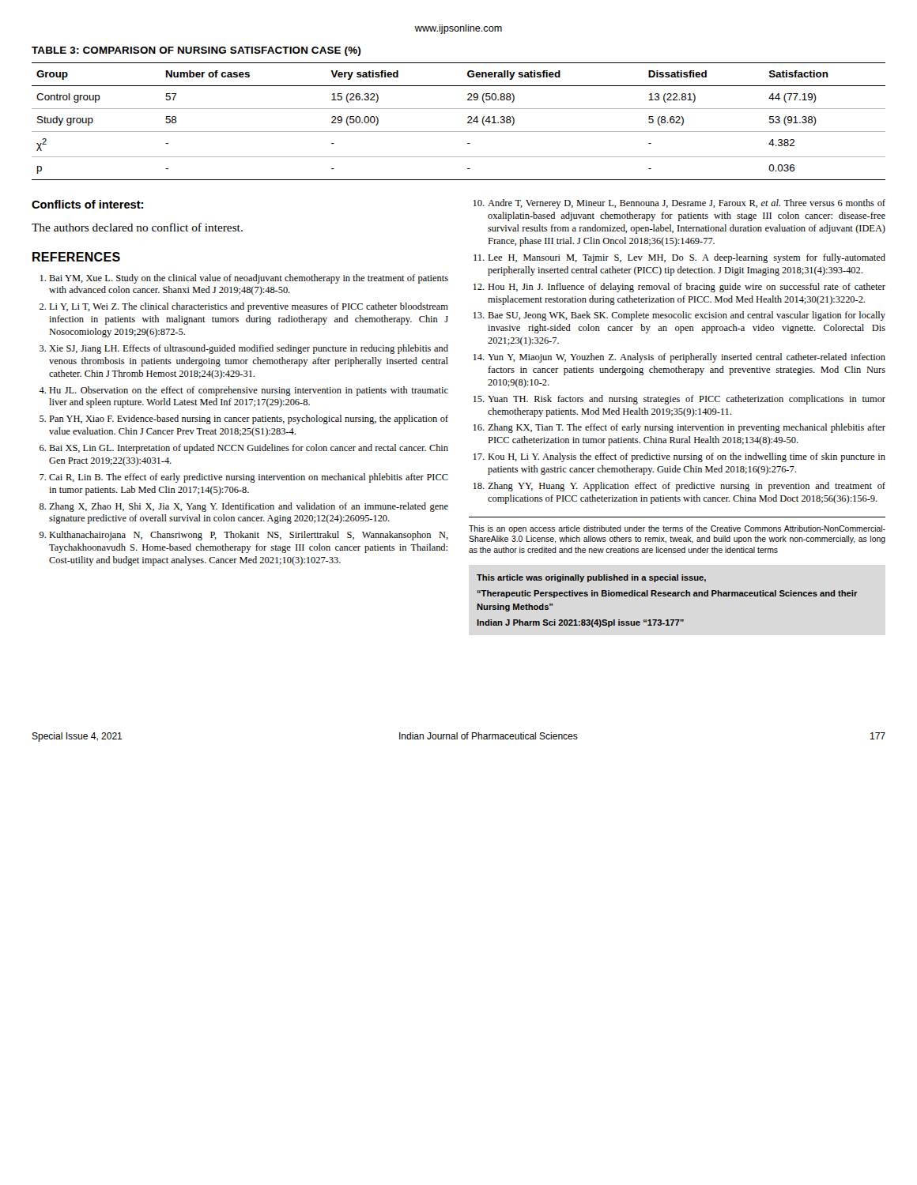www.ijpsonline.com
TABLE 3: COMPARISON OF NURSING SATISFACTION CASE (%)
| Group | Number of cases | Very satisfied | Generally satisfied | Dissatisfied | Satisfaction |
| --- | --- | --- | --- | --- | --- |
| Control group | 57 | 15 (26.32) | 29 (50.88) | 13 (22.81) | 44 (77.19) |
| Study group | 58 | 29 (50.00) | 24 (41.38) | 5 (8.62) | 53 (91.38) |
| χ 2 | - | - | - | - | 4.382 |
| p | - | - | - | - | 0.036 |
Conflicts of interest:
The authors declared no conflict of interest.
REFERENCES
Bai YM, Xue L. Study on the clinical value of neoadjuvant chemotherapy in the treatment of patients with advanced colon cancer. Shanxi Med J 2019;48(7):48-50.
Li Y, Li T, Wei Z. The clinical characteristics and preventive measures of PICC catheter bloodstream infection in patients with malignant tumors during radiotherapy and chemotherapy. Chin J Nosocomiology 2019;29(6):872-5.
Xie SJ, Jiang LH. Effects of ultrasound-guided modified sedinger puncture in reducing phlebitis and venous thrombosis in patients undergoing tumor chemotherapy after peripherally inserted central catheter. Chin J Thromb Hemost 2018;24(3):429-31.
Hu JL. Observation on the effect of comprehensive nursing intervention in patients with traumatic liver and spleen rupture. World Latest Med Inf 2017;17(29):206-8.
Pan YH, Xiao F. Evidence-based nursing in cancer patients, psychological nursing, the application of value evaluation. Chin J Cancer Prev Treat 2018;25(S1):283-4.
Bai XS, Lin GL. Interpretation of updated NCCN Guidelines for colon cancer and rectal cancer. Chin Gen Pract 2019;22(33):4031-4.
Cai R, Lin B. The effect of early predictive nursing intervention on mechanical phlebitis after PICC in tumor patients. Lab Med Clin 2017;14(5):706-8.
Zhang X, Zhao H, Shi X, Jia X, Yang Y. Identification and validation of an immune-related gene signature predictive of overall survival in colon cancer. Aging 2020;12(24):26095-120.
Kulthanachairojana N, Chansriwong P, Thokanit NS, Sirilerttrakul S, Wannakansophon N, Taychakhoonavudh S. Home-based chemotherapy for stage III colon cancer patients in Thailand: Cost-utility and budget impact analyses. Cancer Med 2021;10(3):1027-33.
Andre T, Vernerey D, Mineur L, Bennouna J, Desrame J, Faroux R, et al. Three versus 6 months of oxaliplatin-based adjuvant chemotherapy for patients with stage III colon cancer: disease-free survival results from a randomized, open-label, International duration evaluation of adjuvant (IDEA) France, phase III trial. J Clin Oncol 2018;36(15):1469-77.
Lee H, Mansouri M, Tajmir S, Lev MH, Do S. A deep-learning system for fully-automated peripherally inserted central catheter (PICC) tip detection. J Digit Imaging 2018;31(4):393-402.
Hou H, Jin J. Influence of delaying removal of bracing guide wire on successful rate of catheter misplacement restoration during catheterization of PICC. Mod Med Health 2014;30(21):3220-2.
Bae SU, Jeong WK, Baek SK. Complete mesocolic excision and central vascular ligation for locally invasive right-sided colon cancer by an open approach-a video vignette. Colorectal Dis 2021;23(1):326-7.
Yun Y, Miaojun W, Youzhen Z. Analysis of peripherally inserted central catheter-related infection factors in cancer patients undergoing chemotherapy and preventive strategies. Mod Clin Nurs 2010;9(8):10-2.
Yuan TH. Risk factors and nursing strategies of PICC catheterization complications in tumor chemotherapy patients. Mod Med Health 2019;35(9):1409-11.
Zhang KX, Tian T. The effect of early nursing intervention in preventing mechanical phlebitis after PICC catheterization in tumor patients. China Rural Health 2018;134(8):49-50.
Kou H, Li Y. Analysis the effect of predictive nursing of on the indwelling time of skin puncture in patients with gastric cancer chemotherapy. Guide Chin Med 2018;16(9):276-7.
Zhang YY, Huang Y. Application effect of predictive nursing in prevention and treatment of complications of PICC catheterization in patients with cancer. China Mod Doct 2018;56(36):156-9.
This is an open access article distributed under the terms of the Creative Commons Attribution-NonCommercial-ShareAlike 3.0 License, which allows others to remix, tweak, and build upon the work non-commercially, as long as the author is credited and the new creations are licensed under the identical terms
This article was originally published in a special issue,
“Therapeutic Perspectives in Biomedical Research and Pharmaceutical Sciences and their Nursing Methods”
Indian J Pharm Sci 2021:83(4)Spl issue “173-177”
Special Issue 4, 2021
Indian Journal of Pharmaceutical Sciences
177